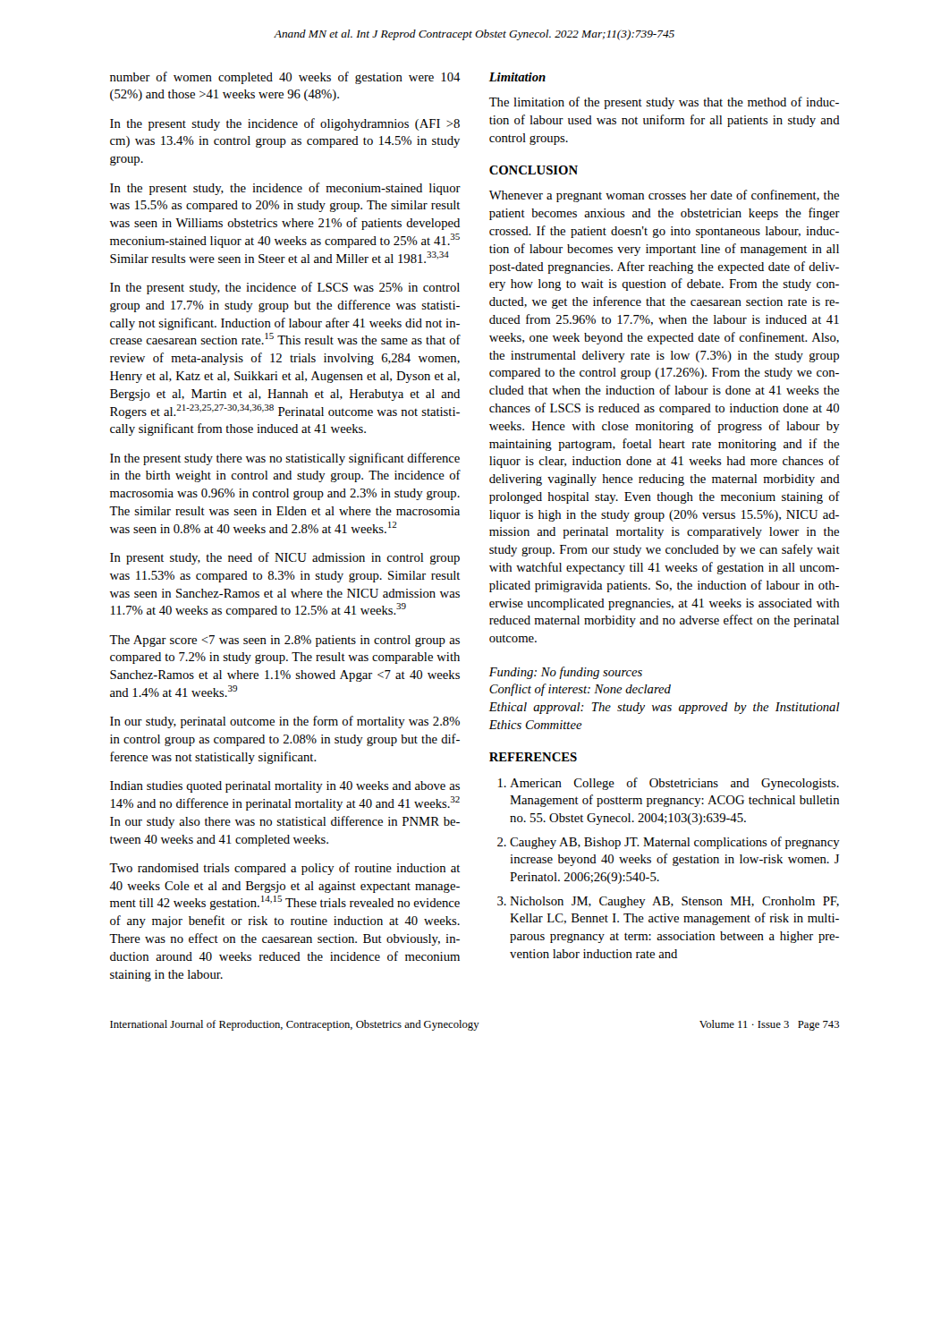Anand MN et al. Int J Reprod Contracept Obstet Gynecol. 2022 Mar;11(3):739-745
number of women completed 40 weeks of gestation were 104 (52%) and those >41 weeks were 96 (48%).
In the present study the incidence of oligohydramnios (AFI >8 cm) was 13.4% in control group as compared to 14.5% in study group.
In the present study, the incidence of meconium-stained liquor was 15.5% as compared to 20% in study group. The similar result was seen in Williams obstetrics where 21% of patients developed meconium-stained liquor at 40 weeks as compared to 25% at 41.35 Similar results were seen in Steer et al and Miller et al 1981.33,34
In the present study, the incidence of LSCS was 25% in control group and 17.7% in study group but the difference was statistically not significant. Induction of labour after 41 weeks did not increase caesarean section rate.15 This result was the same as that of review of meta-analysis of 12 trials involving 6,284 women, Henry et al, Katz et al, Suikkari et al, Augensen et al, Dyson et al, Bergsjo et al, Martin et al, Hannah et al, Herabutya et al and Rogers et al.21-23,25,27-30,34,36,38 Perinatal outcome was not statistically significant from those induced at 41 weeks.
In the present study there was no statistically significant difference in the birth weight in control and study group. The incidence of macrosomia was 0.96% in control group and 2.3% in study group. The similar result was seen in Elden et al where the macrosomia was seen in 0.8% at 40 weeks and 2.8% at 41 weeks.12
In present study, the need of NICU admission in control group was 11.53% as compared to 8.3% in study group. Similar result was seen in Sanchez-Ramos et al where the NICU admission was 11.7% at 40 weeks as compared to 12.5% at 41 weeks.39
The Apgar score <7 was seen in 2.8% patients in control group as compared to 7.2% in study group. The result was comparable with Sanchez-Ramos et al where 1.1% showed Apgar <7 at 40 weeks and 1.4% at 41 weeks.39
In our study, perinatal outcome in the form of mortality was 2.8% in control group as compared to 2.08% in study group but the difference was not statistically significant.
Indian studies quoted perinatal mortality in 40 weeks and above as 14% and no difference in perinatal mortality at 40 and 41 weeks.32 In our study also there was no statistical difference in PNMR between 40 weeks and 41 completed weeks.
Two randomised trials compared a policy of routine induction at 40 weeks Cole et al and Bergsjo et al against expectant management till 42 weeks gestation.14,15 These trials revealed no evidence of any major benefit or risk to routine induction at 40 weeks. There was no effect on the caesarean section. But obviously, induction around 40 weeks reduced the incidence of meconium staining in the labour.
Limitation
The limitation of the present study was that the method of induction of labour used was not uniform for all patients in study and control groups.
CONCLUSION
Whenever a pregnant woman crosses her date of confinement, the patient becomes anxious and the obstetrician keeps the finger crossed. If the patient doesn't go into spontaneous labour, induction of labour becomes very important line of management in all post-dated pregnancies. After reaching the expected date of delivery how long to wait is question of debate. From the study conducted, we get the inference that the caesarean section rate is reduced from 25.96% to 17.7%, when the labour is induced at 41 weeks, one week beyond the expected date of confinement. Also, the instrumental delivery rate is low (7.3%) in the study group compared to the control group (17.26%). From the study we concluded that when the induction of labour is done at 41 weeks the chances of LSCS is reduced as compared to induction done at 40 weeks. Hence with close monitoring of progress of labour by maintaining partogram, foetal heart rate monitoring and if the liquor is clear, induction done at 41 weeks had more chances of delivering vaginally hence reducing the maternal morbidity and prolonged hospital stay. Even though the meconium staining of liquor is high in the study group (20% versus 15.5%), NICU admission and perinatal mortality is comparatively lower in the study group. From our study we concluded by we can safely wait with watchful expectancy till 41 weeks of gestation in all uncomplicated primigravida patients. So, the induction of labour in otherwise uncomplicated pregnancies, at 41 weeks is associated with reduced maternal morbidity and no adverse effect on the perinatal outcome.
Funding: No funding sources
Conflict of interest: None declared
Ethical approval: The study was approved by the Institutional Ethics Committee
REFERENCES
American College of Obstetricians and Gynecologists. Management of postterm pregnancy: ACOG technical bulletin no. 55. Obstet Gynecol. 2004;103(3):639-45.
Caughey AB, Bishop JT. Maternal complications of pregnancy increase beyond 40 weeks of gestation in low-risk women. J Perinatol. 2006;26(9):540-5.
Nicholson JM, Caughey AB, Stenson MH, Cronholm PF, Kellar LC, Bennet I. The active management of risk in multiparous pregnancy at term: association between a higher prevention labor induction rate and
International Journal of Reproduction, Contraception, Obstetrics and Gynecology Volume 11 · Issue 3 Page 743